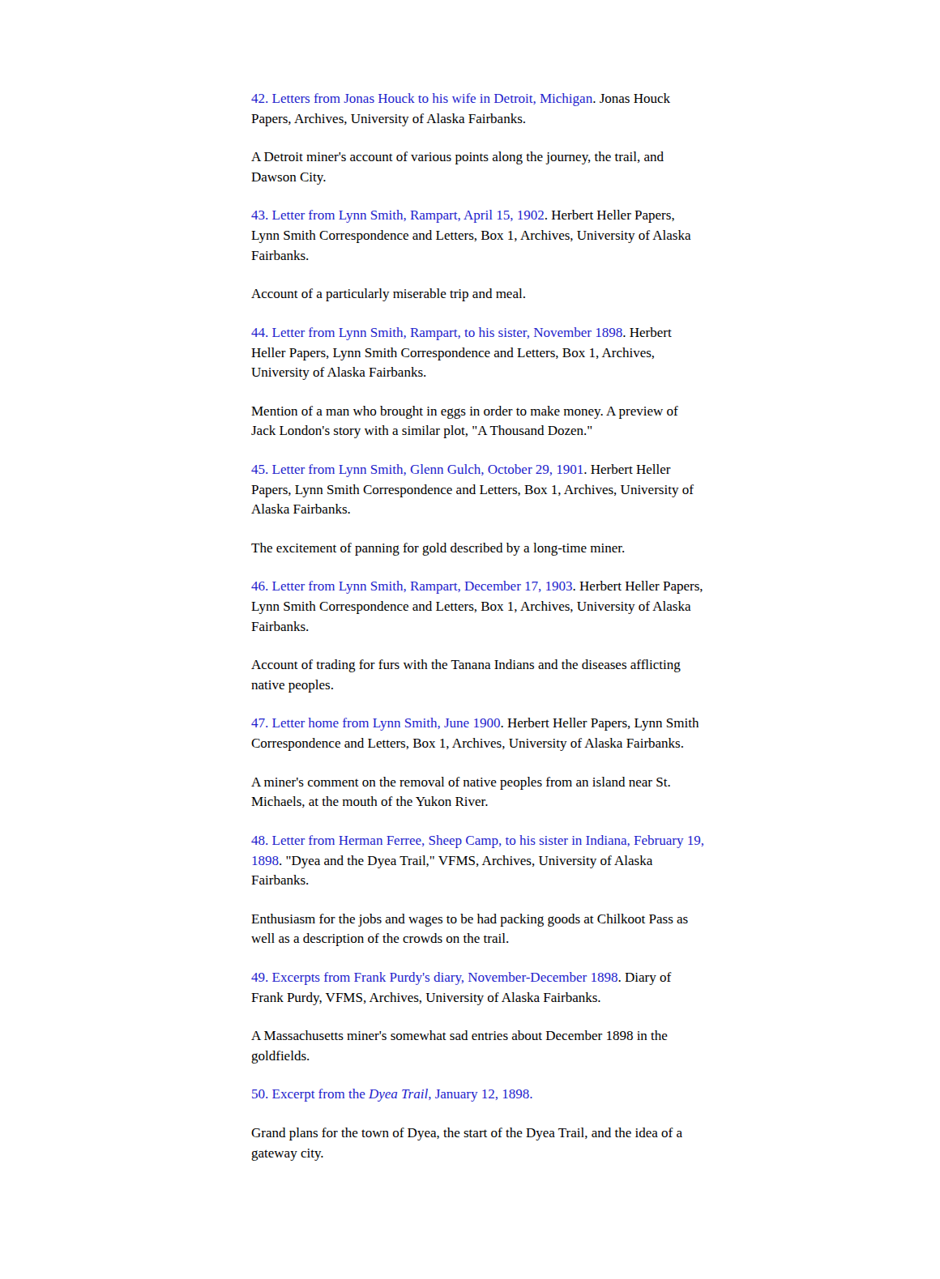42. Letters from Jonas Houck to his wife in Detroit, Michigan. Jonas Houck Papers, Archives, University of Alaska Fairbanks.
A Detroit miner's account of various points along the journey, the trail, and Dawson City.
43. Letter from Lynn Smith, Rampart, April 15, 1902. Herbert Heller Papers, Lynn Smith Correspondence and Letters, Box 1, Archives, University of Alaska Fairbanks.
Account of a particularly miserable trip and meal.
44. Letter from Lynn Smith, Rampart, to his sister, November 1898. Herbert Heller Papers, Lynn Smith Correspondence and Letters, Box 1, Archives, University of Alaska Fairbanks.
Mention of a man who brought in eggs in order to make money. A preview of Jack London's story with a similar plot, "A Thousand Dozen."
45. Letter from Lynn Smith, Glenn Gulch, October 29, 1901. Herbert Heller Papers, Lynn Smith Correspondence and Letters, Box 1, Archives, University of Alaska Fairbanks.
The excitement of panning for gold described by a long-time miner.
46. Letter from Lynn Smith, Rampart, December 17, 1903. Herbert Heller Papers, Lynn Smith Correspondence and Letters, Box 1, Archives, University of Alaska Fairbanks.
Account of trading for furs with the Tanana Indians and the diseases afflicting native peoples.
47. Letter home from Lynn Smith, June 1900. Herbert Heller Papers, Lynn Smith Correspondence and Letters, Box 1, Archives, University of Alaska Fairbanks.
A miner's comment on the removal of native peoples from an island near St. Michaels, at the mouth of the Yukon River.
48. Letter from Herman Ferree, Sheep Camp, to his sister in Indiana, February 19, 1898. "Dyea and the Dyea Trail," VFMS, Archives, University of Alaska Fairbanks.
Enthusiasm for the jobs and wages to be had packing goods at Chilkoot Pass as well as a description of the crowds on the trail.
49. Excerpts from Frank Purdy's diary, November-December 1898. Diary of Frank Purdy, VFMS, Archives, University of Alaska Fairbanks.
A Massachusetts miner's somewhat sad entries about December 1898 in the goldfields.
50. Excerpt from the Dyea Trail, January 12, 1898.
Grand plans for the town of Dyea, the start of the Dyea Trail, and the idea of a gateway city.